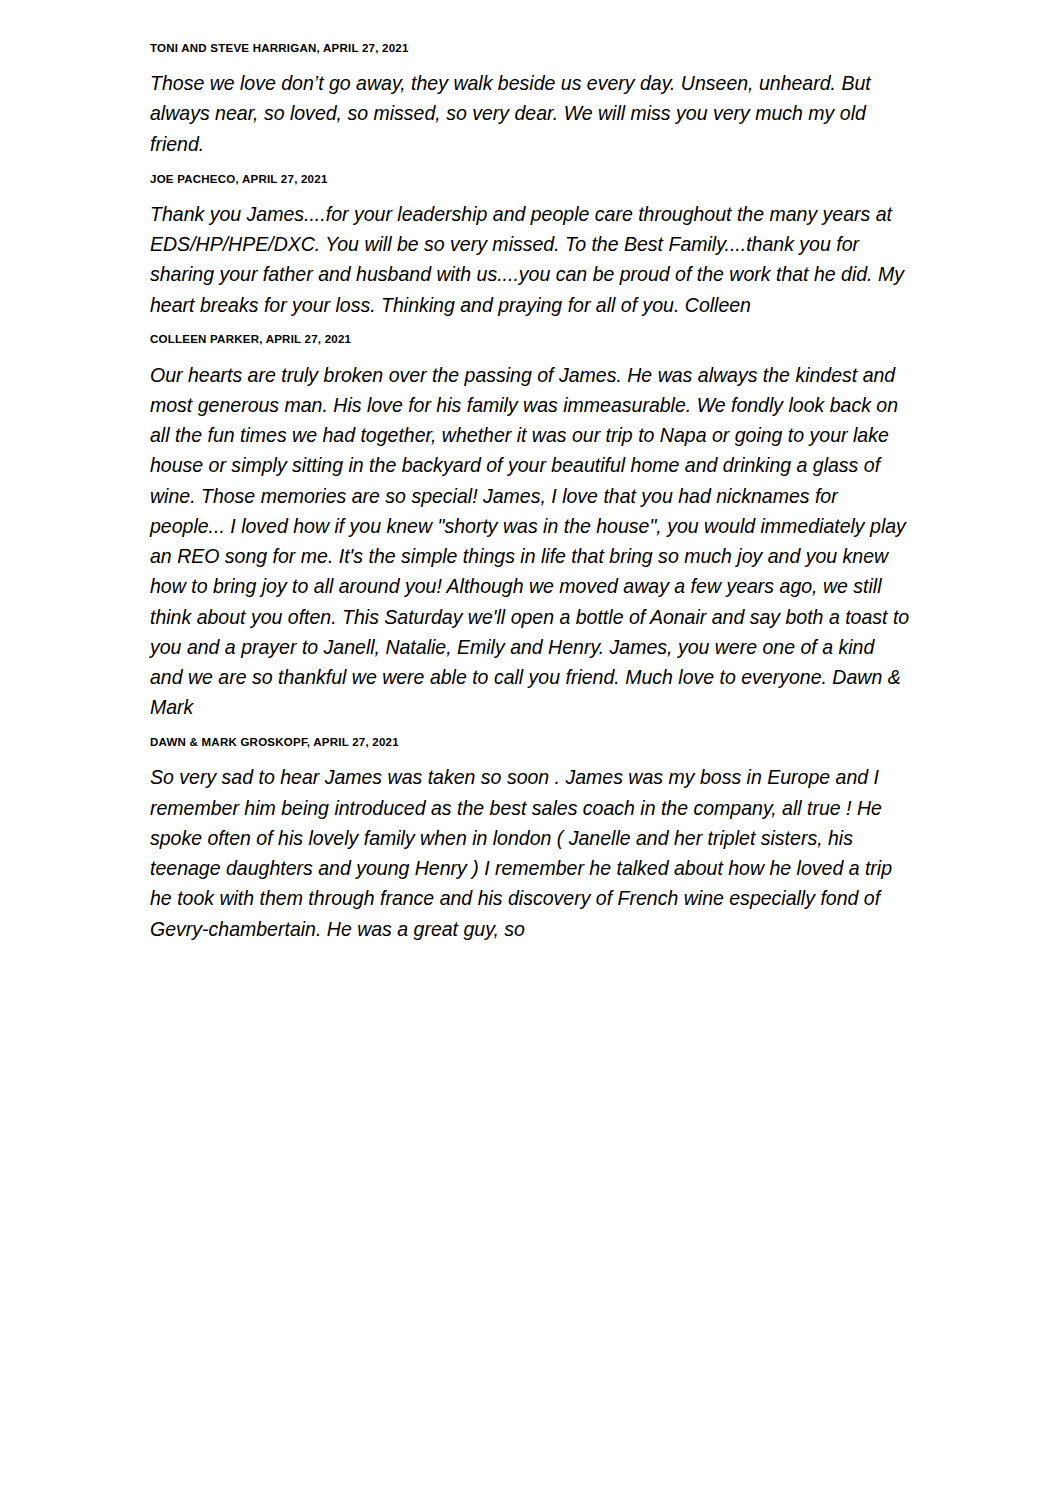Toni and Steve Harrigan, April 27, 2021
Those we love don’t go away, they walk beside us every day. Unseen, unheard. But always near, so loved, so missed, so very dear. We will miss you very much my old friend.
Joe Pacheco, April 27, 2021
Thank you James....for your leadership and people care throughout the many years at EDS/HP/HPE/DXC. You will be so very missed. To the Best Family....thank you for sharing your father and husband with us....you can be proud of the work that he did. My heart breaks for your loss. Thinking and praying for all of you. Colleen
Colleen Parker, April 27, 2021
Our hearts are truly broken over the passing of James. He was always the kindest and most generous man. His love for his family was immeasurable. We fondly look back on all the fun times we had together, whether it was our trip to Napa or going to your lake house or simply sitting in the backyard of your beautiful home and drinking a glass of wine. Those memories are so special! James, I love that you had nicknames for people... I loved how if you knew "shorty was in the house", you would immediately play an REO song for me. It's the simple things in life that bring so much joy and you knew how to bring joy to all around you! Although we moved away a few years ago, we still think about you often. This Saturday we'll open a bottle of Aonair and say both a toast to you and a prayer to Janell, Natalie, Emily and Henry. James, you were one of a kind and we are so thankful we were able to call you friend. Much love to everyone. Dawn & Mark
Dawn & Mark Groskopf, April 27, 2021
So very sad to hear James was taken so soon . James was my boss in Europe and I remember him being introduced as the best sales coach in the company, all true ! He spoke often of his lovely family when in london ( Janelle and her triplet sisters, his teenage daughters and young Henry ) I remember he talked about how he loved a trip he took with them through france and his discovery of French wine especially fond of Gevry-chambertain. He was a great guy, so